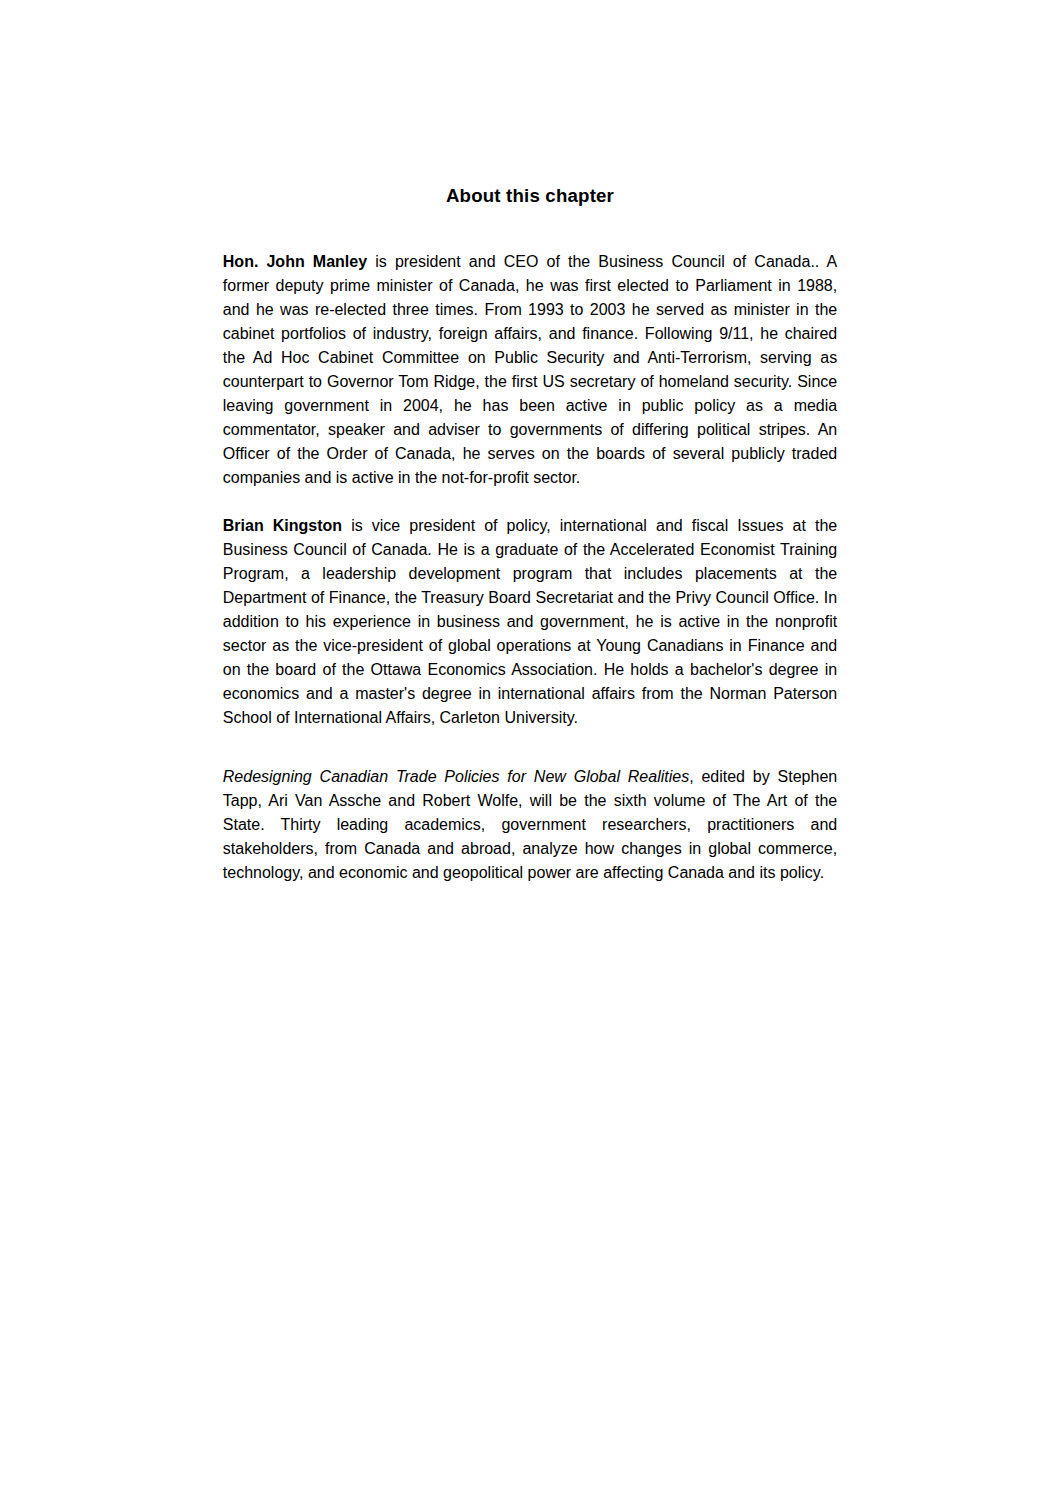About this chapter
Hon. John Manley is president and CEO of the Business Council of Canada.. A former deputy prime minister of Canada, he was first elected to Parliament in 1988, and he was re-elected three times. From 1993 to 2003 he served as minister in the cabinet portfolios of industry, foreign affairs, and finance. Following 9/11, he chaired the Ad Hoc Cabinet Committee on Public Security and Anti-Terrorism, serving as counterpart to Governor Tom Ridge, the first US secretary of homeland security. Since leaving government in 2004, he has been active in public policy as a media commentator, speaker and adviser to governments of differing political stripes. An Officer of the Order of Canada, he serves on the boards of several publicly traded companies and is active in the not-for-profit sector.
Brian Kingston is vice president of policy, international and fiscal Issues at the Business Council of Canada. He is a graduate of the Accelerated Economist Training Program, a leadership development program that includes placements at the Department of Finance, the Treasury Board Secretariat and the Privy Council Office. In addition to his experience in business and government, he is active in the nonprofit sector as the vice-president of global operations at Young Canadians in Finance and on the board of the Ottawa Economics Association. He holds a bachelor's degree in economics and a master's degree in international affairs from the Norman Paterson School of International Affairs, Carleton University.
Redesigning Canadian Trade Policies for New Global Realities, edited by Stephen Tapp, Ari Van Assche and Robert Wolfe, will be the sixth volume of The Art of the State. Thirty leading academics, government researchers, practitioners and stakeholders, from Canada and abroad, analyze how changes in global commerce, technology, and economic and geopolitical power are affecting Canada and its policy.